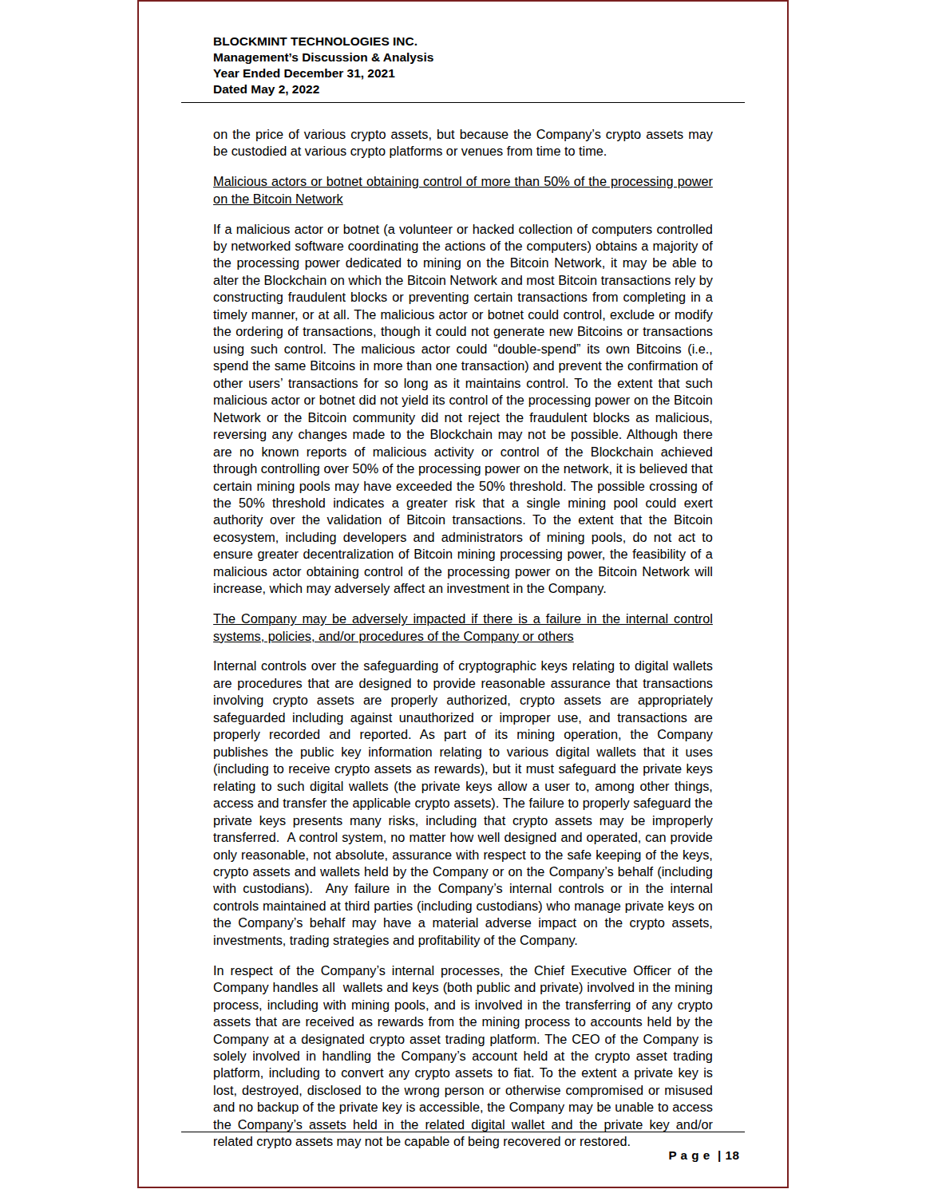BLOCKMINT TECHNOLOGIES INC.
Management’s Discussion & Analysis
Year Ended December 31, 2021
Dated May 2, 2022
on the price of various crypto assets, but because the Company’s crypto assets may be custodied at various crypto platforms or venues from time to time.
Malicious actors or botnet obtaining control of more than 50% of the processing power on the Bitcoin Network
If a malicious actor or botnet (a volunteer or hacked collection of computers controlled by networked software coordinating the actions of the computers) obtains a majority of the processing power dedicated to mining on the Bitcoin Network, it may be able to alter the Blockchain on which the Bitcoin Network and most Bitcoin transactions rely by constructing fraudulent blocks or preventing certain transactions from completing in a timely manner, or at all. The malicious actor or botnet could control, exclude or modify the ordering of transactions, though it could not generate new Bitcoins or transactions using such control. The malicious actor could “double-spend” its own Bitcoins (i.e., spend the same Bitcoins in more than one transaction) and prevent the confirmation of other users’ transactions for so long as it maintains control. To the extent that such malicious actor or botnet did not yield its control of the processing power on the Bitcoin Network or the Bitcoin community did not reject the fraudulent blocks as malicious, reversing any changes made to the Blockchain may not be possible. Although there are no known reports of malicious activity or control of the Blockchain achieved through controlling over 50% of the processing power on the network, it is believed that certain mining pools may have exceeded the 50% threshold. The possible crossing of the 50% threshold indicates a greater risk that a single mining pool could exert authority over the validation of Bitcoin transactions. To the extent that the Bitcoin ecosystem, including developers and administrators of mining pools, do not act to ensure greater decentralization of Bitcoin mining processing power, the feasibility of a malicious actor obtaining control of the processing power on the Bitcoin Network will increase, which may adversely affect an investment in the Company.
The Company may be adversely impacted if there is a failure in the internal control systems, policies, and/or procedures of the Company or others
Internal controls over the safeguarding of cryptographic keys relating to digital wallets are procedures that are designed to provide reasonable assurance that transactions involving crypto assets are properly authorized, crypto assets are appropriately safeguarded including against unauthorized or improper use, and transactions are properly recorded and reported. As part of its mining operation, the Company publishes the public key information relating to various digital wallets that it uses (including to receive crypto assets as rewards), but it must safeguard the private keys relating to such digital wallets (the private keys allow a user to, among other things, access and transfer the applicable crypto assets). The failure to properly safeguard the private keys presents many risks, including that crypto assets may be improperly transferred. A control system, no matter how well designed and operated, can provide only reasonable, not absolute, assurance with respect to the safe keeping of the keys, crypto assets and wallets held by the Company or on the Company’s behalf (including with custodians). Any failure in the Company’s internal controls or in the internal controls maintained at third parties (including custodians) who manage private keys on the Company’s behalf may have a material adverse impact on the crypto assets, investments, trading strategies and profitability of the Company.
In respect of the Company’s internal processes, the Chief Executive Officer of the Company handles all wallets and keys (both public and private) involved in the mining process, including with mining pools, and is involved in the transferring of any crypto assets that are received as rewards from the mining process to accounts held by the Company at a designated crypto asset trading platform. The CEO of the Company is solely involved in handling the Company’s account held at the crypto asset trading platform, including to convert any crypto assets to fiat. To the extent a private key is lost, destroyed, disclosed to the wrong person or otherwise compromised or misused and no backup of the private key is accessible, the Company may be unable to access the Company’s assets held in the related digital wallet and the private key and/or related crypto assets may not be capable of being recovered or restored.
P a g e | 18